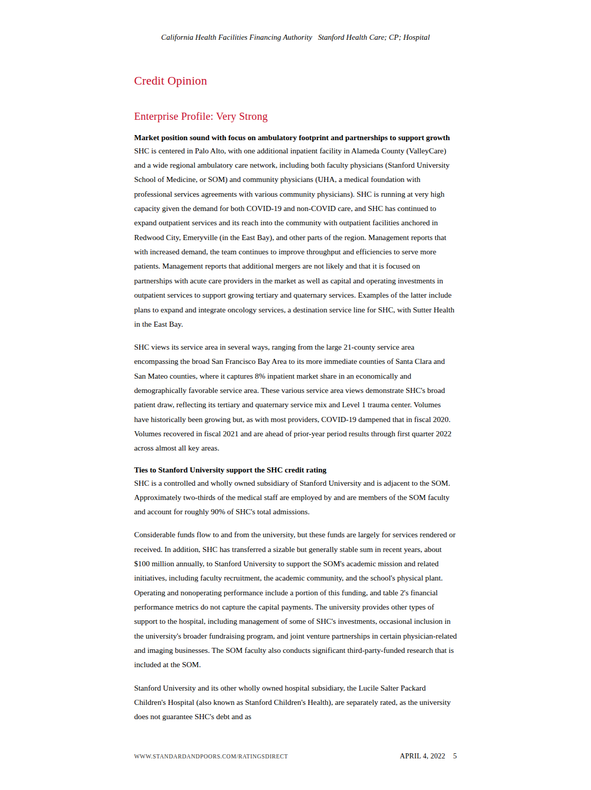California Health Facilities Financing Authority Stanford Health Care; CP; Hospital
Credit Opinion
Enterprise Profile: Very Strong
Market position sound with focus on ambulatory footprint and partnerships to support growth
SHC is centered in Palo Alto, with one additional inpatient facility in Alameda County (ValleyCare) and a wide regional ambulatory care network, including both faculty physicians (Stanford University School of Medicine, or SOM) and community physicians (UHA, a medical foundation with professional services agreements with various community physicians). SHC is running at very high capacity given the demand for both COVID-19 and non-COVID care, and SHC has continued to expand outpatient services and its reach into the community with outpatient facilities anchored in Redwood City, Emeryville (in the East Bay), and other parts of the region. Management reports that with increased demand, the team continues to improve throughput and efficiencies to serve more patients. Management reports that additional mergers are not likely and that it is focused on partnerships with acute care providers in the market as well as capital and operating investments in outpatient services to support growing tertiary and quaternary services. Examples of the latter include plans to expand and integrate oncology services, a destination service line for SHC, with Sutter Health in the East Bay.
SHC views its service area in several ways, ranging from the large 21-county service area encompassing the broad San Francisco Bay Area to its more immediate counties of Santa Clara and San Mateo counties, where it captures 8% inpatient market share in an economically and demographically favorable service area. These various service area views demonstrate SHC's broad patient draw, reflecting its tertiary and quaternary service mix and Level 1 trauma center. Volumes have historically been growing but, as with most providers, COVID-19 dampened that in fiscal 2020. Volumes recovered in fiscal 2021 and are ahead of prior-year period results through first quarter 2022 across almost all key areas.
Ties to Stanford University support the SHC credit rating
SHC is a controlled and wholly owned subsidiary of Stanford University and is adjacent to the SOM. Approximately two-thirds of the medical staff are employed by and are members of the SOM faculty and account for roughly 90% of SHC's total admissions.
Considerable funds flow to and from the university, but these funds are largely for services rendered or received. In addition, SHC has transferred a sizable but generally stable sum in recent years, about $100 million annually, to Stanford University to support the SOM's academic mission and related initiatives, including faculty recruitment, the academic community, and the school's physical plant. Operating and nonoperating performance include a portion of this funding, and table 2's financial performance metrics do not capture the capital payments. The university provides other types of support to the hospital, including management of some of SHC's investments, occasional inclusion in the university's broader fundraising program, and joint venture partnerships in certain physician-related and imaging businesses. The SOM faculty also conducts significant third-party-funded research that is included at the SOM.
Stanford University and its other wholly owned hospital subsidiary, the Lucile Salter Packard Children's Hospital (also known as Stanford Children's Health), are separately rated, as the university does not guarantee SHC's debt and as
WWW.STANDARDANDPOORS.COM/RATINGSDIRECT APRIL 4, 20225